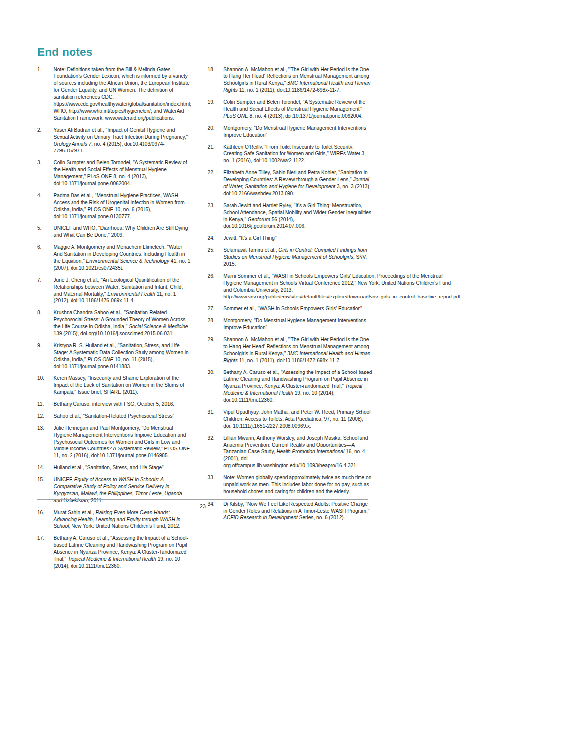End notes
1. Note: Definitions taken from the Bill & Melinda Gates Foundation's Gender Lexicon, which is informed by a variety of sources including the African Union, the European Institute for Gender Equality, and UN Women. The definition of sanitation references CDC, https://www.cdc.gov/healthywater/global/sanitation/index.html; WHO, http://www.who.int/topics/hygiene/en/; and WaterAid Sanitation Framework, www.wateraid.org/publications.
2. Yaser Ali Badran et al., "Impact of Genital Hygiene and Sexual Activity on Urinary Tract Infection During Pregnancy," Urology Annals 7, no. 4 (2015), doi:10.4103/0974-7796.157971.
3. Colin Sumpter and Belen Torondel, "A Systematic Review of the Health and Social Effects of Menstrual Hygiene Management," PLoS ONE 8, no. 4 (2013), doi:10.1371/journal.pone.0062004.
4. Padma Das et al., "Menstrual Hygiene Practices, WASH Access and the Risk of Urogenital Infection in Women from Odisha, India," PLOS ONE 10, no. 6 (2015), doi:10.1371/journal.pone.0130777.
5. UNICEF and WHO, "Diarrhoea: Why Children Are Still Dying and What Can Be Done," 2009.
6. Maggie A. Montgomery and Menachem Elimelech, "Water And Sanitation in Developing Countries: Including Health in the Equation," Environmental Science & Technology 41, no. 1 (2007), doi:10.1021/es072435t.
7. June J. Cheng et al., "An Ecological Quantification of the Relationships between Water, Sanitation and Infant, Child, and Maternal Mortality," Environmental Health 11, no. 1 (2012), doi:10.1186/1476-069x-11-4.
8. Krushna Chandra Sahoo et al., "Sanitation-Related Psychosocial Stress: A Grounded Theory of Women Across the Life-Course in Odisha, India," Social Science & Medicine 139 (2015), doi.org/10.1016/j.socscimed.2015.06.031.
9. Kristyna R. S. Hulland et al., "Sanitation, Stress, and Life Stage: A Systematic Data Collection Study among Women in Odisha, India," PLOS ONE 10, no. 11 (2015), doi:10.1371/journal.pone.0141883.
10. Keren Massey, "Insecurity and Shame Exploration of the Impact of the Lack of Sanitation on Women in the Slums of Kampala," Issue brief, SHARE (2011).
11. Bethany Caruso, interview with FSG, October 5, 2016.
12. Sahoo et al., "Sanitation-Related Psychosocial Stress"
13. Julie Hennegan and Paul Montgomery, "Do Menstrual Hygiene Management Interventions Improve Education and Psychosocial Outcomes for Women and Girls in Low and Middle Income Countries? A Systematic Review," PLOS ONE 11, no. 2 (2016), doi:10.1371/journal.pone.0146985.
14. Hulland et al., "Sanitation, Stress, and Life Stage"
15. UNICEF, Equity of Access to WASH in Schools: A Comparative Study of Policy and Service Delivery in Kyrgyzstan, Malawi, the Philippines, Timor-Leste, Uganda and Uzbekistan, 2011.
16. Murat Sahin et al., Raising Even More Clean Hands: Advancing Health, Learning and Equity through WASH in School, New York: United Nations Children's Fund, 2012.
17. Bethany A. Caruso et al., "Assessing the Impact of a School-based Latrine Cleaning and Handwashing Program on Pupil Absence in Nyanza Province, Kenya: A Cluster-Tandomized Trial," Tropical Medicine & International Health 19, no. 10 (2014), doi:10.1111/tmi.12360.
18. Shannon A. McMahon et al., "'The Girl with Her Period Is the One to Hang Her Head' Reflections on Menstrual Management among Schoolgirls in Rural Kenya," BMC International Health and Human Rights 11, no. 1 (2011), doi:10.1186/1472-698x-11-7.
19. Colin Sumpter and Belen Torondel, "A Systematic Review of the Health and Social Effects of Menstrual Hygiene Management," PLoS ONE 8, no. 4 (2013), doi:10.1371/journal.pone.0062004.
20. Montgomery, "Do Menstrual Hygiene Management Interventions Improve Education"
21. Kathleen O'Reilly, "From Toilet Insecurity to Toilet Security: Creating Safe Sanitation for Women and Girls," WIREs Water 3, no. 1 (2016), doi:10.1002/wat2.1122.
22. Elizabeth Anne Tilley, Sabin Bieri and Petra Kohler, "Sanitation in Developing Countries: A Review through a Gender Lens," Journal of Water, Sanitation and Hygiene for Development 3, no. 3 (2013), doi:10.2166/washdev.2013.090.
23. Sarah Jewitt and Harriet Ryley, "It's a Girl Thing: Menstruation, School Attendance, Spatial Mobility and Wider Gender Inequalities in Kenya," Geoforum 56 (2014), doi:10.1016/j.geoforum.2014.07.006.
24. Jewitt, "It's a Girl Thing"
25. Selamawit Tamiru et al., Girls in Control: Compiled Findings from Studies on Menstrual Hygiene Management of Schoolgirls, SNV, 2015.
26. Marni Sommer et al., "WASH in Schools Empowers Girls' Education: Proceedings of the Menstrual Hygiene Management in Schools Virtual Conference 2012," New York: United Nations Children's Fund and Columbia University, 2013, http://www.snv.org/public/cms/sites/default/files/explore/download/snv_girls_in_control_baseline_report.pdf
27. Sommer et al., "WASH in Schools Empowers Girls' Education"
28. Montgomery, "Do Menstrual Hygiene Management Interventions Improve Education"
29. Shannon A. McMahon et al., "'The Girl with Her Period Is the One to Hang Her Head' Reflections on Menstrual Management among Schoolgirls in Rural Kenya," BMC International Health and Human Rights 11, no. 1 (2011), doi:10.1186/1472-698x-11-7.
30. Bethany A. Caruso et al., "Assessing the Impact of a School-based Latrine Cleaning and Handwashing Program on Pupil Absence in Nyanza Province, Kenya: A Cluster-randomized Trial," Tropical Medicine & International Health 19, no. 10 (2014), doi:10.1111/tmi.12360.
31. Vipul Upadhyay, John Mathai, and Peter W. Reed, Primary School Children: Access to Toilets. Acta Paediatrica, 97, no. 11 (2008), doi: 10.1111/j.1651-2227.2008.00969.x.
32. Lillian Mwanri, Anthony Worsley, and Joseph Masika, School and Anaemia Prevention: Current Reality and Opportunities—A Tanzanian Case Study, Health Promotion International 16, no. 4 (2001), doi-org.offcampus.lib.washington.edu/10.1093/heapro/16.4.321.
33. Note: Women globally spend approximately twice as much time on unpaid work as men. This includes labor done for no pay, such as household chores and caring for children and the elderly.
34. Di Kilsby, "Now We Feel Like Respected Adults: Positive Change in Gender Roles and Relations in A Timor-Leste WASH Program," ACFID Research in Development Series, no. 6 (2012).
23